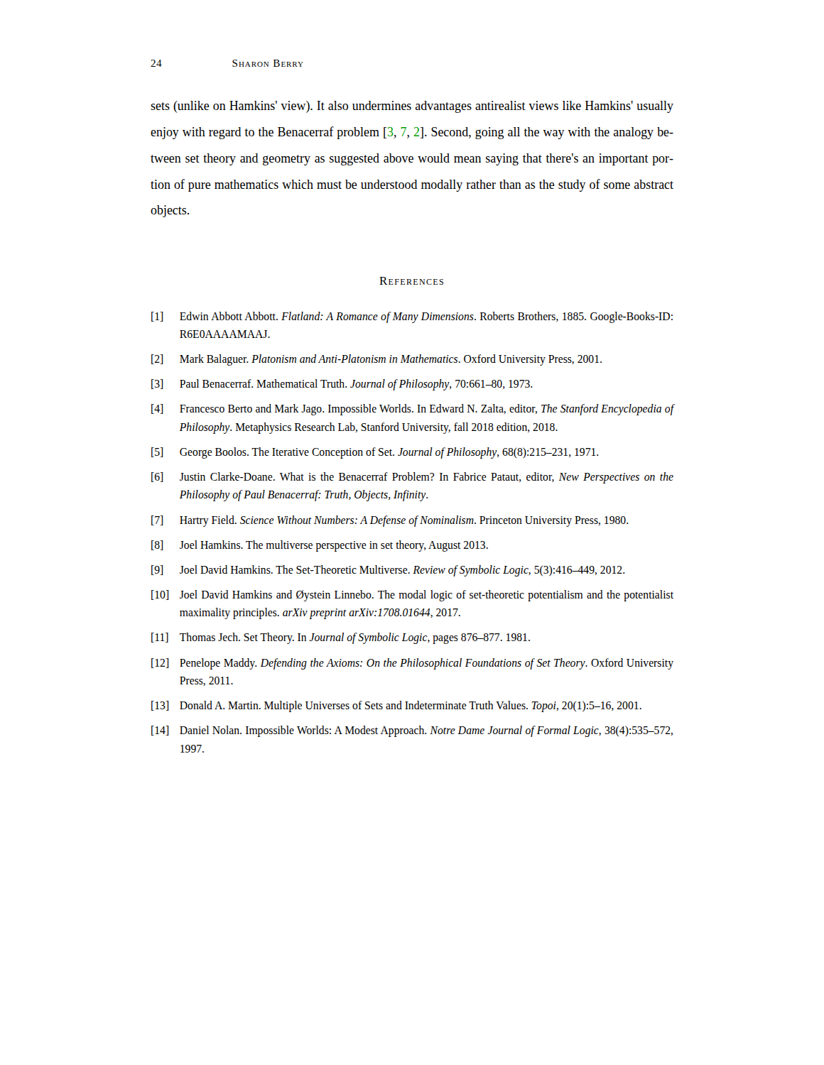24 Sharon Berry
sets (unlike on Hamkins' view). It also undermines advantages antirealist views like Hamkins' usually enjoy with regard to the Benacerraf problem [3, 7, 2]. Second, going all the way with the analogy between set theory and geometry as suggested above would mean saying that there's an important portion of pure mathematics which must be understood modally rather than as the study of some abstract objects.
References
[1] Edwin Abbott Abbott. Flatland: A Romance of Many Dimensions. Roberts Brothers, 1885. Google-Books-ID: R6E0AAAAMAAJ.
[2] Mark Balaguer. Platonism and Anti-Platonism in Mathematics. Oxford University Press, 2001.
[3] Paul Benacerraf. Mathematical Truth. Journal of Philosophy, 70:661–80, 1973.
[4] Francesco Berto and Mark Jago. Impossible Worlds. In Edward N. Zalta, editor, The Stanford Encyclopedia of Philosophy. Metaphysics Research Lab, Stanford University, fall 2018 edition, 2018.
[5] George Boolos. The Iterative Conception of Set. Journal of Philosophy, 68(8):215–231, 1971.
[6] Justin Clarke-Doane. What is the Benacerraf Problem? In Fabrice Pataut, editor, New Perspectives on the Philosophy of Paul Benacerraf: Truth, Objects, Infinity.
[7] Hartry Field. Science Without Numbers: A Defense of Nominalism. Princeton University Press, 1980.
[8] Joel Hamkins. The multiverse perspective in set theory, August 2013.
[9] Joel David Hamkins. The Set-Theoretic Multiverse. Review of Symbolic Logic, 5(3):416–449, 2012.
[10] Joel David Hamkins and Øystein Linnebo. The modal logic of set-theoretic potentialism and the potentialist maximality principles. arXiv preprint arXiv:1708.01644, 2017.
[11] Thomas Jech. Set Theory. In Journal of Symbolic Logic, pages 876–877. 1981.
[12] Penelope Maddy. Defending the Axioms: On the Philosophical Foundations of Set Theory. Oxford University Press, 2011.
[13] Donald A. Martin. Multiple Universes of Sets and Indeterminate Truth Values. Topoi, 20(1):5–16, 2001.
[14] Daniel Nolan. Impossible Worlds: A Modest Approach. Notre Dame Journal of Formal Logic, 38(4):535–572, 1997.